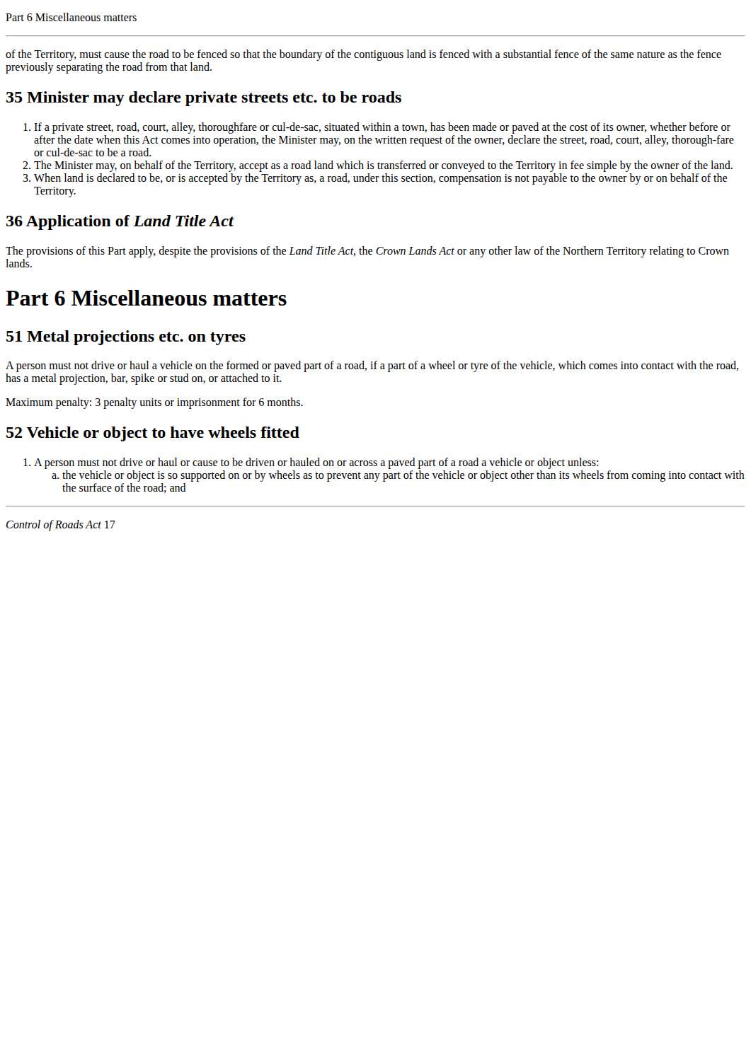Part 6 Miscellaneous matters
of the Territory, must cause the road to be fenced so that the boundary of the contiguous land is fenced with a substantial fence of the same nature as the fence previously separating the road from that land.
35 Minister may declare private streets etc. to be roads
If a private street, road, court, alley, thoroughfare or cul-de-sac, situated within a town, has been made or paved at the cost of its owner, whether before or after the date when this Act comes into operation, the Minister may, on the written request of the owner, declare the street, road, court, alley, thorough-fare or cul-de-sac to be a road.
The Minister may, on behalf of the Territory, accept as a road land which is transferred or conveyed to the Territory in fee simple by the owner of the land.
When land is declared to be, or is accepted by the Territory as, a road, under this section, compensation is not payable to the owner by or on behalf of the Territory.
36 Application of Land Title Act
The provisions of this Part apply, despite the provisions of the Land Title Act, the Crown Lands Act or any other law of the Northern Territory relating to Crown lands.
Part 6 Miscellaneous matters
51 Metal projections etc. on tyres
A person must not drive or haul a vehicle on the formed or paved part of a road, if a part of a wheel or tyre of the vehicle, which comes into contact with the road, has a metal projection, bar, spike or stud on, or attached to it.
Maximum penalty: 3 penalty units or imprisonment for 6 months.
52 Vehicle or object to have wheels fitted
A person must not drive or haul or cause to be driven or hauled on or across a paved part of a road a vehicle or object unless:
the vehicle or object is so supported on or by wheels as to prevent any part of the vehicle or object other than its wheels from coming into contact with the surface of the road; and
Control of Roads Act 17